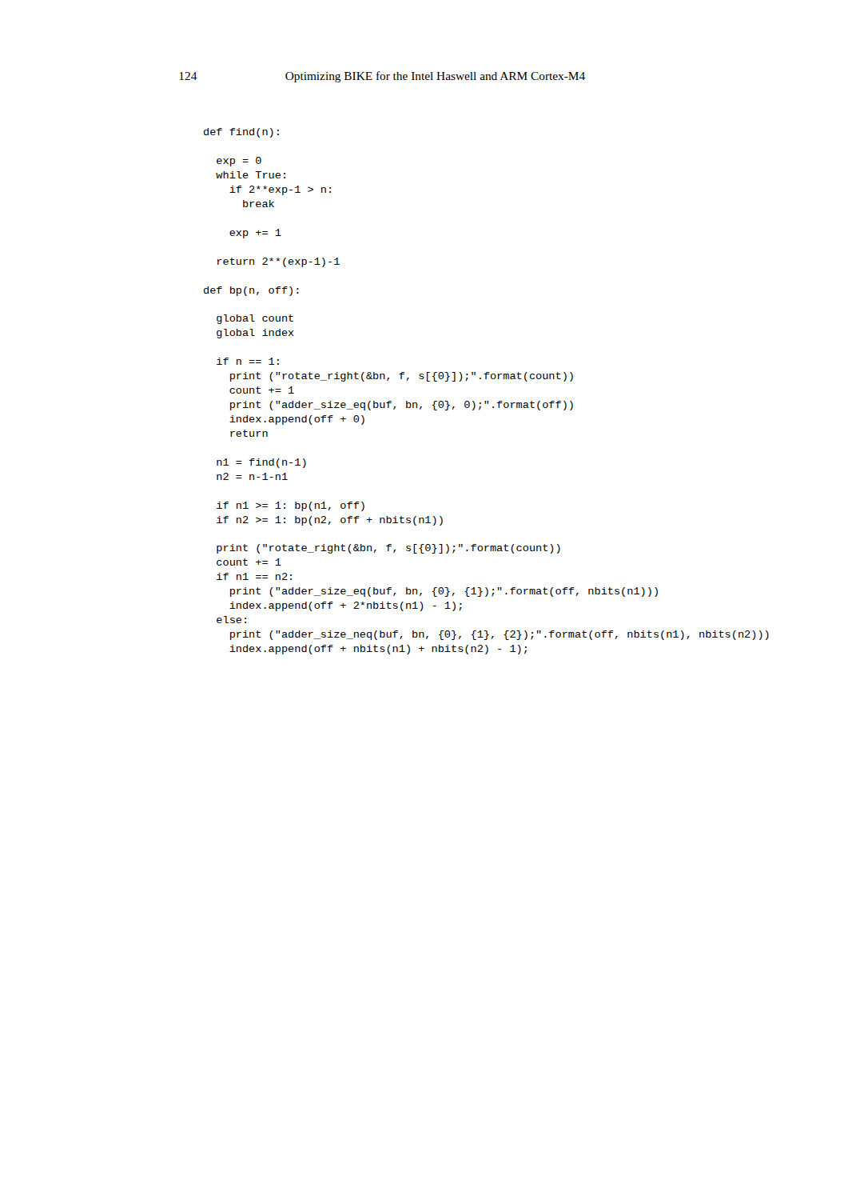124 Optimizing BIKE for the Intel Haswell and ARM Cortex-M4
def find(n):

  exp = 0
  while True:
    if 2**exp-1 > n:
      break

    exp += 1

  return 2**(exp-1)-1

def bp(n, off):

  global count
  global index

  if n == 1:
    print ("rotate_right(&bn, f, s[{0}]);".format(count))
    count += 1
    print ("adder_size_eq(buf, bn, {0}, 0);".format(off))
    index.append(off + 0)
    return

  n1 = find(n-1)
  n2 = n-1-n1

  if n1 >= 1: bp(n1, off)
  if n2 >= 1: bp(n2, off + nbits(n1))

  print ("rotate_right(&bn, f, s[{0}]);".format(count))
  count += 1
  if n1 == n2:
    print ("adder_size_eq(buf, bn, {0}, {1});".format(off, nbits(n1)))
    index.append(off + 2*nbits(n1) - 1);
  else:
    print ("adder_size_neq(buf, bn, {0}, {1}, {2});".format(off, nbits(n1), nbits(n2)))
    index.append(off + nbits(n1) + nbits(n2) - 1);